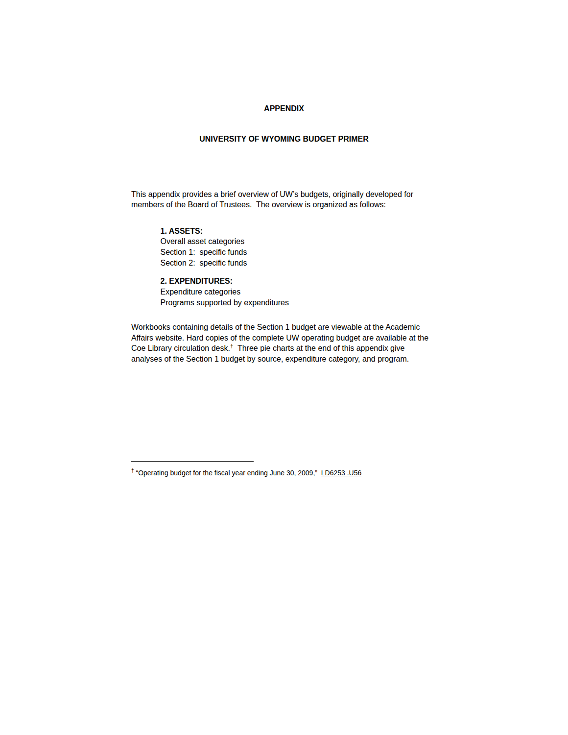APPENDIX
UNIVERSITY OF WYOMING BUDGET PRIMER
This appendix provides a brief overview of UW’s budgets, originally developed for members of the Board of Trustees. The overview is organized as follows:
1. ASSETS:
Overall asset categories
Section 1: specific funds
Section 2: specific funds
2. EXPENDITURES:
Expenditure categories
Programs supported by expenditures
Workbooks containing details of the Section 1 budget are viewable at the Academic Affairs website. Hard copies of the complete UW operating budget are available at the Coe Library circulation desk.† Three pie charts at the end of this appendix give analyses of the Section 1 budget by source, expenditure category, and program.
† “Operating budget for the fiscal year ending June 30, 2009,” LD6253 .U56